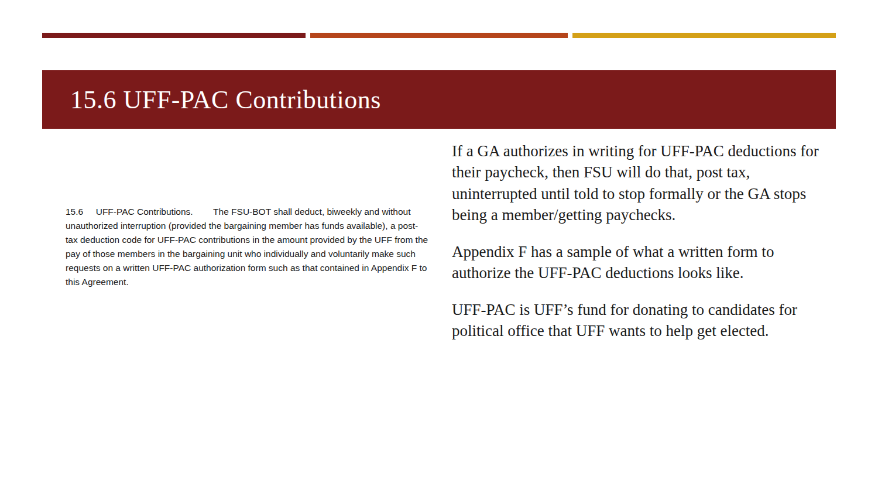15.6 UFF-PAC Contributions
15.6 UFF-PAC Contributions. The FSU-BOT shall deduct, biweekly and without unauthorized interruption (provided the bargaining member has funds available), a post-tax deduction code for UFF-PAC contributions in the amount provided by the UFF from the pay of those members in the bargaining unit who individually and voluntarily make such requests on a written UFF-PAC authorization form such as that contained in Appendix F to this Agreement.
If a GA authorizes in writing for UFF-PAC deductions for their paycheck, then FSU will do that, post tax, uninterrupted until told to stop formally or the GA stops being a member/getting paychecks.
Appendix F has a sample of what a written form to authorize the UFF-PAC deductions looks like.
UFF-PAC is UFF’s fund for donating to candidates for political office that UFF wants to help get elected.